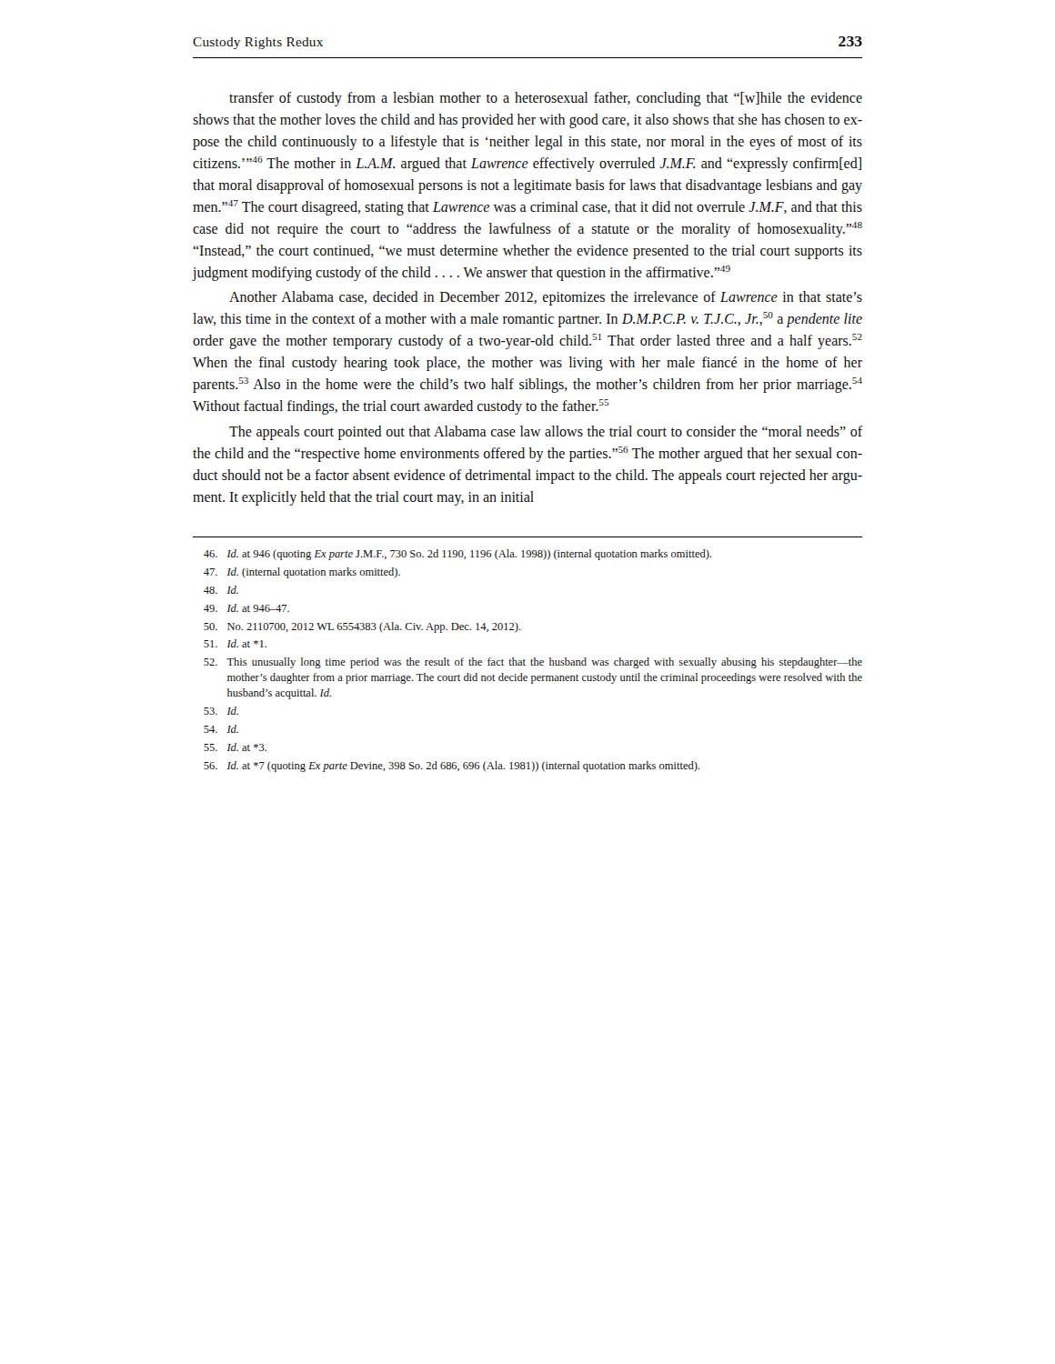Custody Rights Redux 233
transfer of custody from a lesbian mother to a heterosexual father, concluding that “[w]hile the evidence shows that the mother loves the child and has provided her with good care, it also shows that she has chosen to expose the child continuously to a lifestyle that is ‘neither legal in this state, nor moral in the eyes of most of its citizens.’”46 The mother in L.A.M. argued that Lawrence effectively overruled J.M.F. and “expressly confirm[ed] that moral disapproval of homosexual persons is not a legitimate basis for laws that disadvantage lesbians and gay men.”47 The court disagreed, stating that Lawrence was a criminal case, that it did not overrule J.M.F, and that this case did not require the court to “address the lawfulness of a statute or the morality of homosexuality.”48 “Instead,” the court continued, “we must determine whether the evidence presented to the trial court supports its judgment modifying custody of the child . . . . We answer that question in the affirmative.”49
Another Alabama case, decided in December 2012, epitomizes the irrelevance of Lawrence in that state’s law, this time in the context of a mother with a male romantic partner. In D.M.P.C.P. v. T.J.C., Jr.,50 a pendente lite order gave the mother temporary custody of a two-year-old child.51 That order lasted three and a half years.52 When the final custody hearing took place, the mother was living with her male fiancé in the home of her parents.53 Also in the home were the child’s two half siblings, the mother’s children from her prior marriage.54 Without factual findings, the trial court awarded custody to the father.55
The appeals court pointed out that Alabama case law allows the trial court to consider the “moral needs” of the child and the “respective home environments offered by the parties.”56 The mother argued that her sexual conduct should not be a factor absent evidence of detrimental impact to the child. The appeals court rejected her argument. It explicitly held that the trial court may, in an initial
46. Id. at 946 (quoting Ex parte J.M.F., 730 So. 2d 1190, 1196 (Ala. 1998)) (internal quotation marks omitted).
47. Id. (internal quotation marks omitted).
48. Id.
49. Id. at 946–47.
50. No. 2110700, 2012 WL 6554383 (Ala. Civ. App. Dec. 14, 2012).
51. Id. at *1.
52. This unusually long time period was the result of the fact that the husband was charged with sexually abusing his stepdaughter—the mother’s daughter from a prior marriage. The court did not decide permanent custody until the criminal proceedings were resolved with the husband’s acquittal. Id.
53. Id.
54. Id.
55. Id. at *3.
56. Id. at *7 (quoting Ex parte Devine, 398 So. 2d 686, 696 (Ala. 1981)) (internal quotation marks omitted).